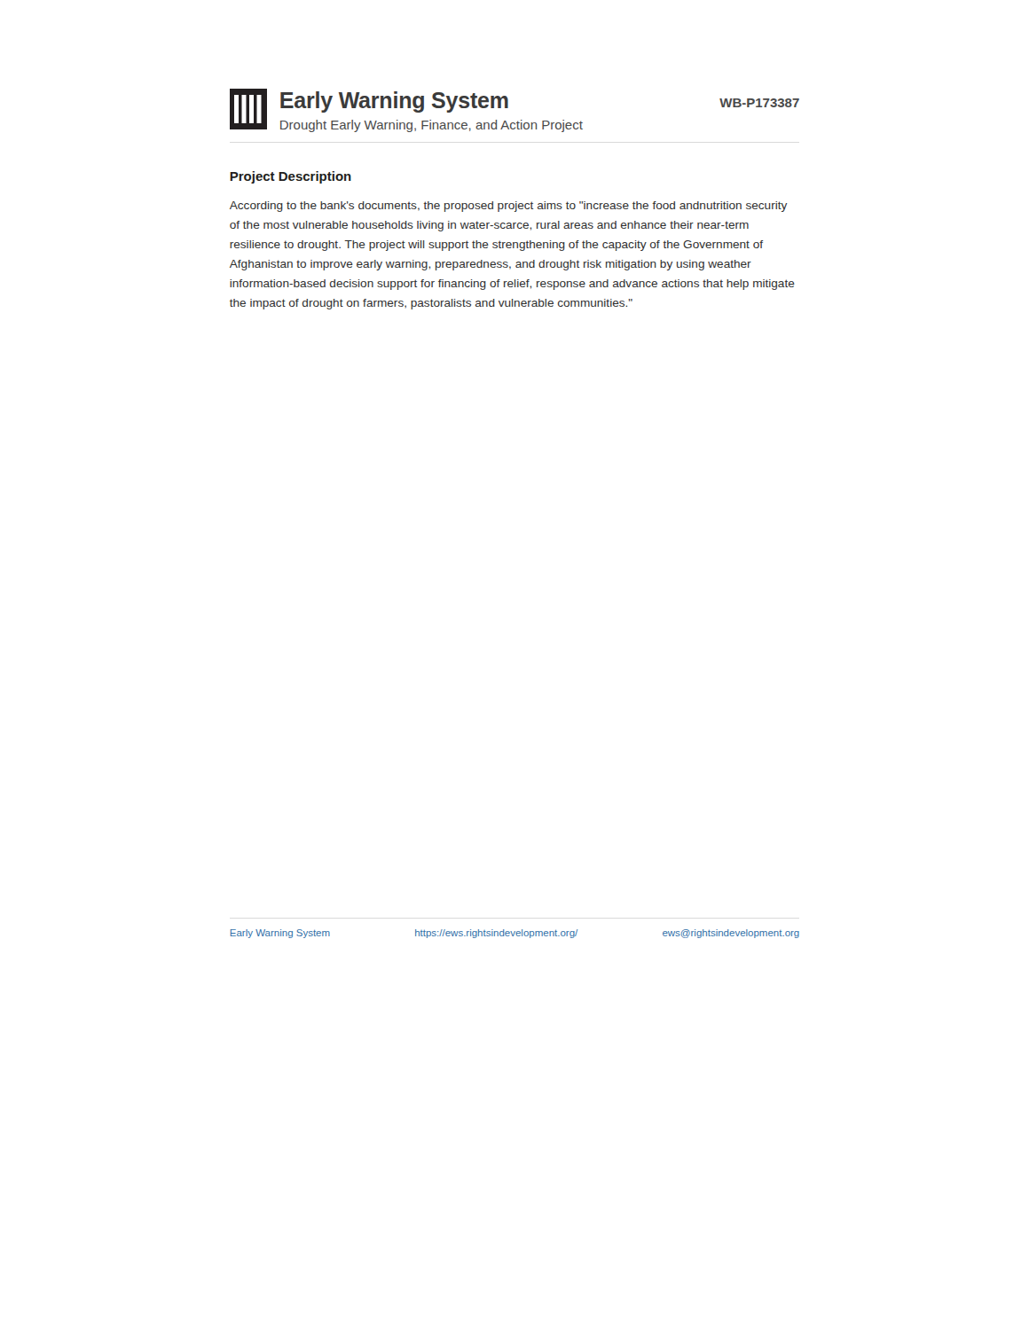Early Warning System Drought Early Warning, Finance, and Action Project
WB-P173387
Project Description
According to the bank's documents, the proposed project aims to "increase the food andnutrition security of the most vulnerable households living in water-scarce, rural areas and enhance their near-term resilience to drought. The project will support the strengthening of the capacity of the Government of Afghanistan to improve early warning, preparedness, and drought risk mitigation by using weather information-based decision support for financing of relief, response and advance actions that help mitigate the impact of drought on farmers, pastoralists and vulnerable communities."
Early Warning System
https://ews.rightsindevelopment.org/
ews@rightsindevelopment.org